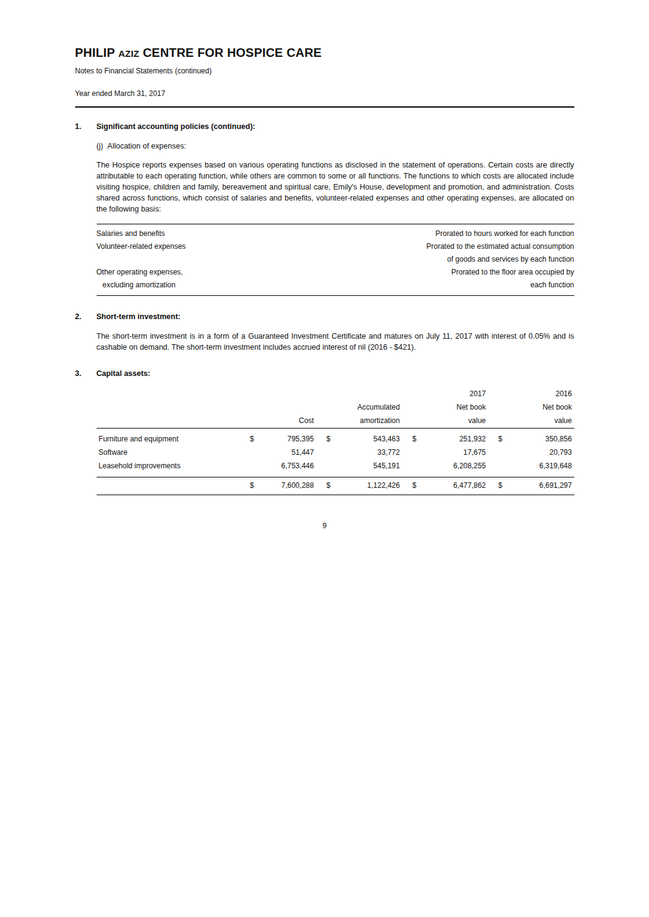PHILIP AZIZ CENTRE FOR HOSPICE CARE
Notes to Financial Statements (continued)
Year ended March 31, 2017
1. Significant accounting policies (continued):
(j) Allocation of expenses:
The Hospice reports expenses based on various operating functions as disclosed in the statement of operations. Certain costs are directly attributable to each operating function, while others are common to some or all functions. The functions to which costs are allocated include visiting hospice, children and family, bereavement and spiritual care, Emily's House, development and promotion, and administration. Costs shared across functions, which consist of salaries and benefits, volunteer-related expenses and other operating expenses, are allocated on the following basis:
| Salaries and benefits | Prorated to hours worked for each function |
| Volunteer-related expenses | Prorated to the estimated actual consumption |
| | of goods and services by each function |
| Other operating expenses, | Prorated to the floor area occupied by |
| excluding amortization | each function |
2. Short-term investment:
The short-term investment is in a form of a Guaranteed Investment Certificate and matures on July 11, 2017 with interest of 0.05% and is cashable on demand. The short-term investment includes accrued interest of nil (2016 - $421).
3. Capital assets:
| | | | 2017 | 2016 |
| --- | --- | --- | --- | --- |
| | | Accumulated | Net book | Net book |
| | Cost | amortization | value | value |
| Furniture and equipment | $ | 795,395 | $ | 543,463 | $ | 251,932 | $ | 350,856 |
| Software | | 51,447 | | 33,772 | | 17,675 | | 20,793 |
| Leasehold improvements | | 6,753,446 | | 545,191 | | 6,208,255 | | 6,319,648 |
| | $ | 7,600,288 | $ | 1,122,426 | $ | 6,477,862 | $ | 6,691,297 |
9